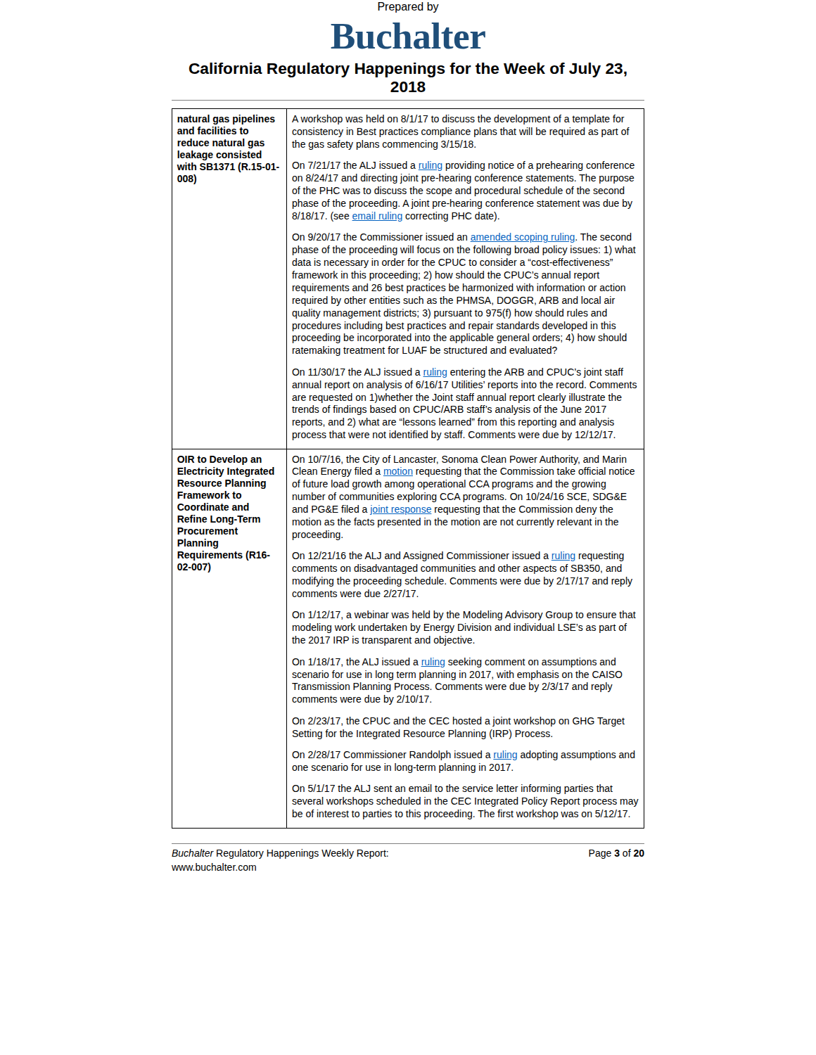Prepared by
Buchalter
California Regulatory Happenings for the Week of July 23, 2018
| natural gas pipelines and facilities to reduce natural gas leakage consisted with SB1371 (R.15-01-008) | A workshop was held on 8/1/17 to discuss the development of a template for consistency in Best practices compliance plans that will be required as part of the gas safety plans commencing 3/15/18. On 7/21/17 the ALJ issued a ruling providing notice of a prehearing conference on 8/24/17 and directing joint pre-hearing conference statements. The purpose of the PHC was to discuss the scope and procedural schedule of the second phase of the proceeding. A joint pre-hearing conference statement was due by 8/18/17. (see email ruling correcting PHC date). On 9/20/17 the Commissioner issued an amended scoping ruling . The second phase of the proceeding will focus on the following broad policy issues: 1) what data is necessary in order for the CPUC to consider a “cost-effectiveness” framework in this proceeding; 2) how should the CPUC’s annual report requirements and 26 best practices be harmonized with information or action required by other entities such as the PHMSA, DOGGR, ARB and local air quality management districts; 3) pursuant to 975(f) how should rules and procedures including best practices and repair standards developed in this proceeding be incorporated into the applicable general orders; 4) how should ratemaking treatment for LUAF be structured and evaluated? On 11/30/17 the ALJ issued a ruling entering the ARB and CPUC’s joint staff annual report on analysis of 6/16/17 Utilities’ reports into the record. Comments are requested on 1)whether the Joint staff annual report clearly illustrate the trends of findings based on CPUC/ARB staff’s analysis of the June 2017 reports, and 2) what are “lessons learned” from this reporting and analysis process that were not identified by staff. Comments were due by 12/12/17. |
| OIR to Develop an Electricity Integrated Resource Planning Framework to Coordinate and Refine Long-Term Procurement Planning Requirements (R16-02-007) | On 10/7/16, the City of Lancaster, Sonoma Clean Power Authority, and Marin Clean Energy filed a motion requesting that the Commission take official notice of future load growth among operational CCA programs and the growing number of communities exploring CCA programs. On 10/24/16 SCE, SDG&E and PG&E filed a joint response requesting that the Commission deny the motion as the facts presented in the motion are not currently relevant in the proceeding. On 12/21/16 the ALJ and Assigned Commissioner issued a ruling requesting comments on disadvantaged communities and other aspects of SB350, and modifying the proceeding schedule. Comments were due by 2/17/17 and reply comments were due 2/27/17. On 1/12/17, a webinar was held by the Modeling Advisory Group to ensure that modeling work undertaken by Energy Division and individual LSE’s as part of the 2017 IRP is transparent and objective. On 1/18/17, the ALJ issued a ruling seeking comment on assumptions and scenario for use in long term planning in 2017, with emphasis on the CAISO Transmission Planning Process. Comments were due by 2/3/17 and reply comments were due by 2/10/17. On 2/23/17, the CPUC and the CEC hosted a joint workshop on GHG Target Setting for the Integrated Resource Planning (IRP) Process. On 2/28/17 Commissioner Randolph issued a ruling adopting assumptions and one scenario for use in long-term planning in 2017. On 5/1/17 the ALJ sent an email to the service letter informing parties that several workshops scheduled in the CEC Integrated Policy Report process may be of interest to parties to this proceeding. The first workshop was on 5/12/17. |
Buchalter Regulatory Happenings Weekly Report:
Page 3 of 20
www.buchalter.com